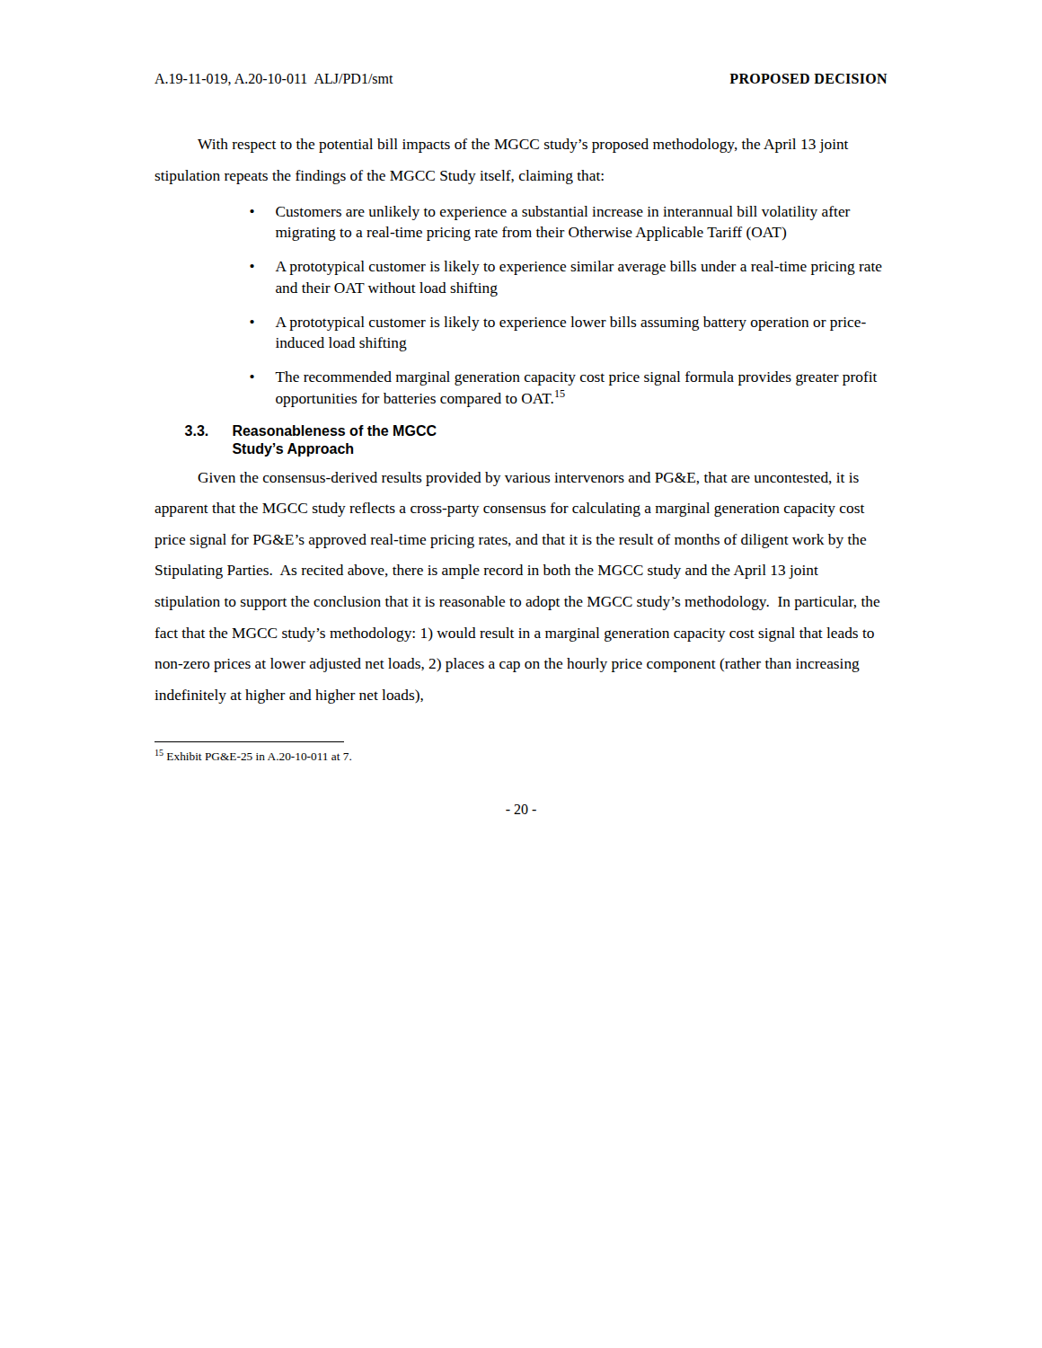A.19-11-019, A.20-10-011 ALJ/PD1/smt PROPOSED DECISION
With respect to the potential bill impacts of the MGCC study’s proposed methodology, the April 13 joint stipulation repeats the findings of the MGCC Study itself, claiming that:
Customers are unlikely to experience a substantial increase in interannual bill volatility after migrating to a real-time pricing rate from their Otherwise Applicable Tariff (OAT)
A prototypical customer is likely to experience similar average bills under a real-time pricing rate and their OAT without load shifting
A prototypical customer is likely to experience lower bills assuming battery operation or price-induced load shifting
The recommended marginal generation capacity cost price signal formula provides greater profit opportunities for batteries compared to OAT.15
3.3. Reasonableness of the MGCC
Study’s Approach
Given the consensus-derived results provided by various intervenors and PG&E, that are uncontested, it is apparent that the MGCC study reflects a cross-party consensus for calculating a marginal generation capacity cost price signal for PG&E’s approved real-time pricing rates, and that it is the result of months of diligent work by the Stipulating Parties. As recited above, there is ample record in both the MGCC study and the April 13 joint stipulation to support the conclusion that it is reasonable to adopt the MGCC study’s methodology. In particular, the fact that the MGCC study’s methodology: 1) would result in a marginal generation capacity cost signal that leads to non-zero prices at lower adjusted net loads, 2) places a cap on the hourly price component (rather than increasing indefinitely at higher and higher net loads),
15 Exhibit PG&E-25 in A.20-10-011 at 7.
- 20 -